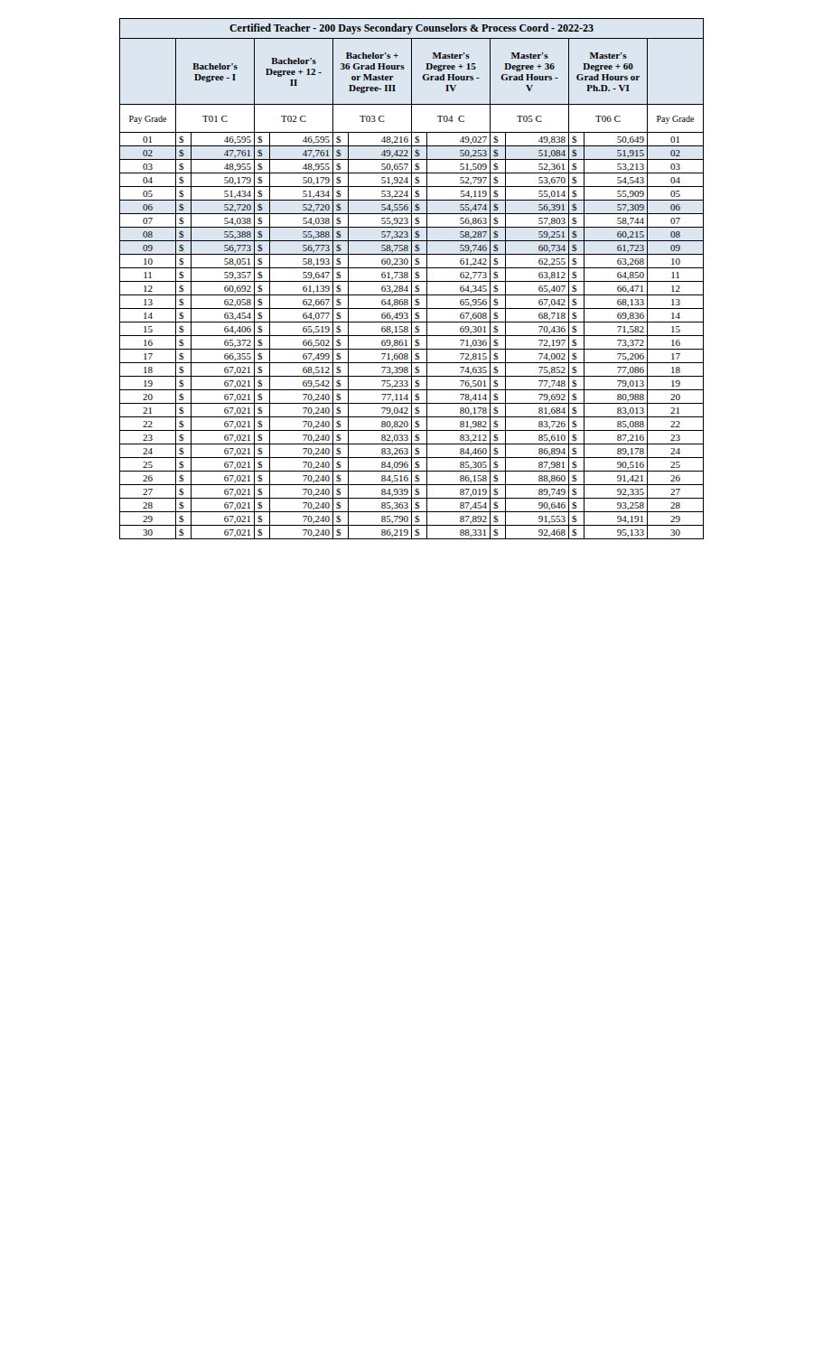Certified Teacher - 200 Days Secondary Counselors & Process Coord - 2022-23
| | Bachelor's Degree - I | Bachelor's Degree + 12 - II | Bachelor's + 36 Grad Hours or Master Degree- III | Master's Degree + 15 Grad Hours - IV | Master's Degree + 36 Grad Hours - V | Master's Degree + 60 Grad Hours or Ph.D. - VI | |
| --- | --- | --- | --- | --- | --- | --- | --- |
| Pay Grade | T01 C | T02 C | T03 C | T04 C | T05 C | T06 C | Pay Grade |
| 01 | $ | 46,595 | $ | 46,595 | $ | 48,216 | $ | 49,027 | $ | 49,838 | $ | 50,649 | 01 |
| 02 | $ | 47,761 | $ | 47,761 | $ | 49,422 | $ | 50,253 | $ | 51,084 | $ | 51,915 | 02 |
| 03 | $ | 48,955 | $ | 48,955 | $ | 50,657 | $ | 51,509 | $ | 52,361 | $ | 53,213 | 03 |
| 04 | $ | 50,179 | $ | 50,179 | $ | 51,924 | $ | 52,797 | $ | 53,670 | $ | 54,543 | 04 |
| 05 | $ | 51,434 | $ | 51,434 | $ | 53,224 | $ | 54,119 | $ | 55,014 | $ | 55,909 | 05 |
| 06 | $ | 52,720 | $ | 52,720 | $ | 54,556 | $ | 55,474 | $ | 56,391 | $ | 57,309 | 06 |
| 07 | $ | 54,038 | $ | 54,038 | $ | 55,923 | $ | 56,863 | $ | 57,803 | $ | 58,744 | 07 |
| 08 | $ | 55,388 | $ | 55,388 | $ | 57,323 | $ | 58,287 | $ | 59,251 | $ | 60,215 | 08 |
| 09 | $ | 56,773 | $ | 56,773 | $ | 58,758 | $ | 59,746 | $ | 60,734 | $ | 61,723 | 09 |
| 10 | $ | 58,051 | $ | 58,193 | $ | 60,230 | $ | 61,242 | $ | 62,255 | $ | 63,268 | 10 |
| 11 | $ | 59,357 | $ | 59,647 | $ | 61,738 | $ | 62,773 | $ | 63,812 | $ | 64,850 | 11 |
| 12 | $ | 60,692 | $ | 61,139 | $ | 63,284 | $ | 64,345 | $ | 65,407 | $ | 66,471 | 12 |
| 13 | $ | 62,058 | $ | 62,667 | $ | 64,868 | $ | 65,956 | $ | 67,042 | $ | 68,133 | 13 |
| 14 | $ | 63,454 | $ | 64,077 | $ | 66,493 | $ | 67,608 | $ | 68,718 | $ | 69,836 | 14 |
| 15 | $ | 64,406 | $ | 65,519 | $ | 68,158 | $ | 69,301 | $ | 70,436 | $ | 71,582 | 15 |
| 16 | $ | 65,372 | $ | 66,502 | $ | 69,861 | $ | 71,036 | $ | 72,197 | $ | 73,372 | 16 |
| 17 | $ | 66,355 | $ | 67,499 | $ | 71,608 | $ | 72,815 | $ | 74,002 | $ | 75,206 | 17 |
| 18 | $ | 67,021 | $ | 68,512 | $ | 73,398 | $ | 74,635 | $ | 75,852 | $ | 77,086 | 18 |
| 19 | $ | 67,021 | $ | 69,542 | $ | 75,233 | $ | 76,501 | $ | 77,748 | $ | 79,013 | 19 |
| 20 | $ | 67,021 | $ | 70,240 | $ | 77,114 | $ | 78,414 | $ | 79,692 | $ | 80,988 | 20 |
| 21 | $ | 67,021 | $ | 70,240 | $ | 79,042 | $ | 80,178 | $ | 81,684 | $ | 83,013 | 21 |
| 22 | $ | 67,021 | $ | 70,240 | $ | 80,820 | $ | 81,982 | $ | 83,726 | $ | 85,088 | 22 |
| 23 | $ | 67,021 | $ | 70,240 | $ | 82,033 | $ | 83,212 | $ | 85,610 | $ | 87,216 | 23 |
| 24 | $ | 67,021 | $ | 70,240 | $ | 83,263 | $ | 84,460 | $ | 86,894 | $ | 89,178 | 24 |
| 25 | $ | 67,021 | $ | 70,240 | $ | 84,096 | $ | 85,305 | $ | 87,981 | $ | 90,516 | 25 |
| 26 | $ | 67,021 | $ | 70,240 | $ | 84,516 | $ | 86,158 | $ | 88,860 | $ | 91,421 | 26 |
| 27 | $ | 67,021 | $ | 70,240 | $ | 84,939 | $ | 87,019 | $ | 89,749 | $ | 92,335 | 27 |
| 28 | $ | 67,021 | $ | 70,240 | $ | 85,363 | $ | 87,454 | $ | 90,646 | $ | 93,258 | 28 |
| 29 | $ | 67,021 | $ | 70,240 | $ | 85,790 | $ | 87,892 | $ | 91,553 | $ | 94,191 | 29 |
| 30 | $ | 67,021 | $ | 70,240 | $ | 86,219 | $ | 88,331 | $ | 92,468 | $ | 95,133 | 30 |